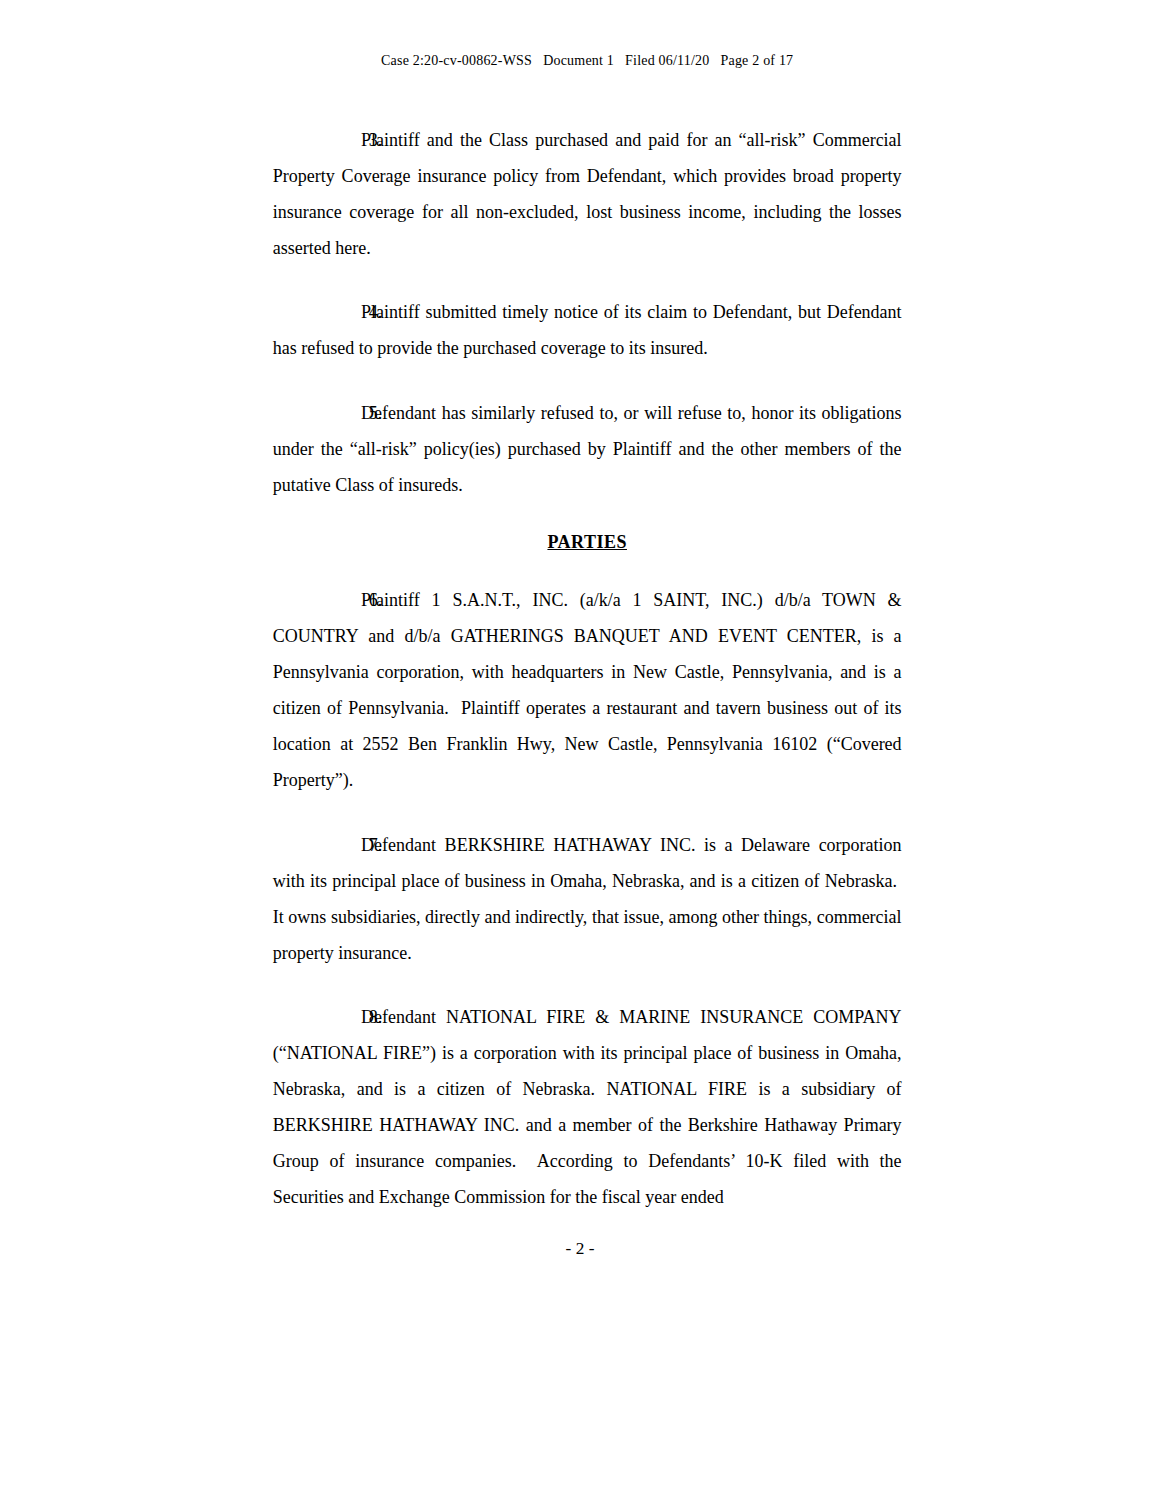Case 2:20-cv-00862-WSS Document 1 Filed 06/11/20 Page 2 of 17
3. Plaintiff and the Class purchased and paid for an “all-risk” Commercial Property Coverage insurance policy from Defendant, which provides broad property insurance coverage for all non-excluded, lost business income, including the losses asserted here.
4. Plaintiff submitted timely notice of its claim to Defendant, but Defendant has refused to provide the purchased coverage to its insured.
5. Defendant has similarly refused to, or will refuse to, honor its obligations under the “all-risk” policy(ies) purchased by Plaintiff and the other members of the putative Class of insureds.
PARTIES
6. Plaintiff 1 S.A.N.T., INC. (a/k/a 1 SAINT, INC.) d/b/a TOWN & COUNTRY and d/b/a GATHERINGS BANQUET AND EVENT CENTER, is a Pennsylvania corporation, with headquarters in New Castle, Pennsylvania, and is a citizen of Pennsylvania. Plaintiff operates a restaurant and tavern business out of its location at 2552 Ben Franklin Hwy, New Castle, Pennsylvania 16102 (“Covered Property”).
7. Defendant BERKSHIRE HATHAWAY INC. is a Delaware corporation with its principal place of business in Omaha, Nebraska, and is a citizen of Nebraska. It owns subsidiaries, directly and indirectly, that issue, among other things, commercial property insurance.
8. Defendant NATIONAL FIRE & MARINE INSURANCE COMPANY (“NATIONAL FIRE”) is a corporation with its principal place of business in Omaha, Nebraska, and is a citizen of Nebraska. NATIONAL FIRE is a subsidiary of BERKSHIRE HATHAWAY INC. and a member of the Berkshire Hathaway Primary Group of insurance companies. According to Defendants’ 10-K filed with the Securities and Exchange Commission for the fiscal year ended
- 2 -